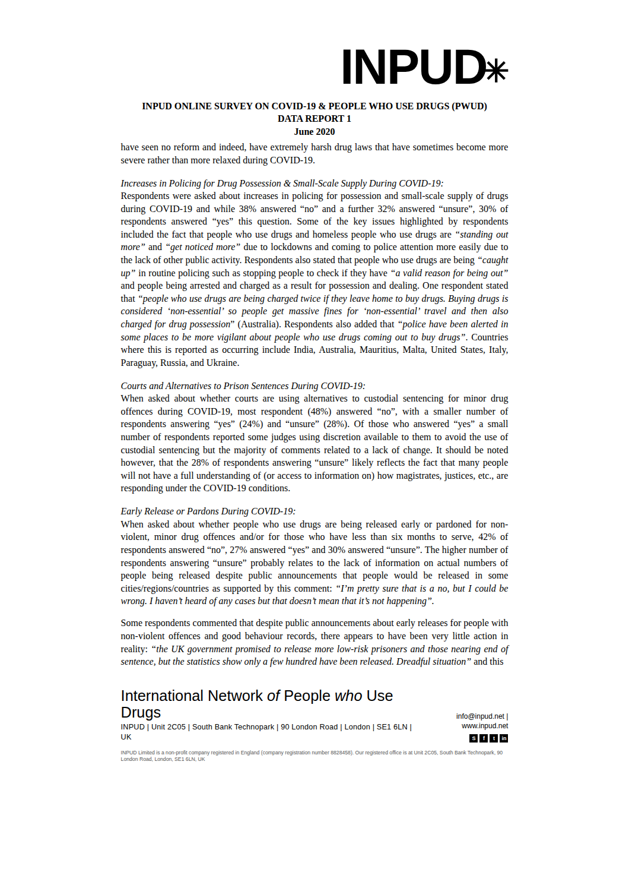INPUD✳
INPUD ONLINE SURVEY ON COVID-19 & PEOPLE WHO USE DRUGS (PWUD) DATA REPORT 1
June 2020
have seen no reform and indeed, have extremely harsh drug laws that have sometimes become more severe rather than more relaxed during COVID-19.
Increases in Policing for Drug Possession & Small-Scale Supply During COVID-19:
Respondents were asked about increases in policing for possession and small-scale supply of drugs during COVID-19 and while 38% answered “no” and a further 32% answered “unsure”, 30% of respondents answered “yes” this question. Some of the key issues highlighted by respondents included the fact that people who use drugs and homeless people who use drugs are “standing out more” and “get noticed more” due to lockdowns and coming to police attention more easily due to the lack of other public activity. Respondents also stated that people who use drugs are being “caught up” in routine policing such as stopping people to check if they have “a valid reason for being out” and people being arrested and charged as a result for possession and dealing. One respondent stated that “people who use drugs are being charged twice if they leave home to buy drugs. Buying drugs is considered ‘non-essential’ so people get massive fines for ‘non-essential’ travel and then also charged for drug possession” (Australia). Respondents also added that “police have been alerted in some places to be more vigilant about people who use drugs coming out to buy drugs”. Countries where this is reported as occurring include India, Australia, Mauritius, Malta, United States, Italy, Paraguay, Russia, and Ukraine.
Courts and Alternatives to Prison Sentences During COVID-19:
When asked about whether courts are using alternatives to custodial sentencing for minor drug offences during COVID-19, most respondent (48%) answered “no”, with a smaller number of respondents answering “yes” (24%) and “unsure” (28%). Of those who answered “yes” a small number of respondents reported some judges using discretion available to them to avoid the use of custodial sentencing but the majority of comments related to a lack of change. It should be noted however, that the 28% of respondents answering “unsure” likely reflects the fact that many people will not have a full understanding of (or access to information on) how magistrates, justices, etc., are responding under the COVID-19 conditions.
Early Release or Pardons During COVID-19:
When asked about whether people who use drugs are being released early or pardoned for non-violent, minor drug offences and/or for those who have less than six months to serve, 42% of respondents answered “no”, 27% answered “yes” and 30% answered “unsure”. The higher number of respondents answering “unsure” probably relates to the lack of information on actual numbers of people being released despite public announcements that people would be released in some cities/regions/countries as supported by this comment: “I’m pretty sure that is a no, but I could be wrong. I haven’t heard of any cases but that doesn’t mean that it’s not happening”.
Some respondents commented that despite public announcements about early releases for people with non-violent offences and good behaviour records, there appears to have been very little action in reality: “the UK government promised to release more low-risk prisoners and those nearing end of sentence, but the statistics show only a few hundred have been released. Dreadful situation” and this
International Network of People who Use Drugs
INPUD | Unit 2C05 | South Bank Technopark | 90 London Road | London | SE1 6LN | UK
info@inpud.net | www.inpud.net
Sftin
INPUD Limited is a non-profit company registered in England (company registration number 8828458). Our registered office is at Unit 2C05, South Bank Technopark, 90 London Road, London, SE1 6LN, UK